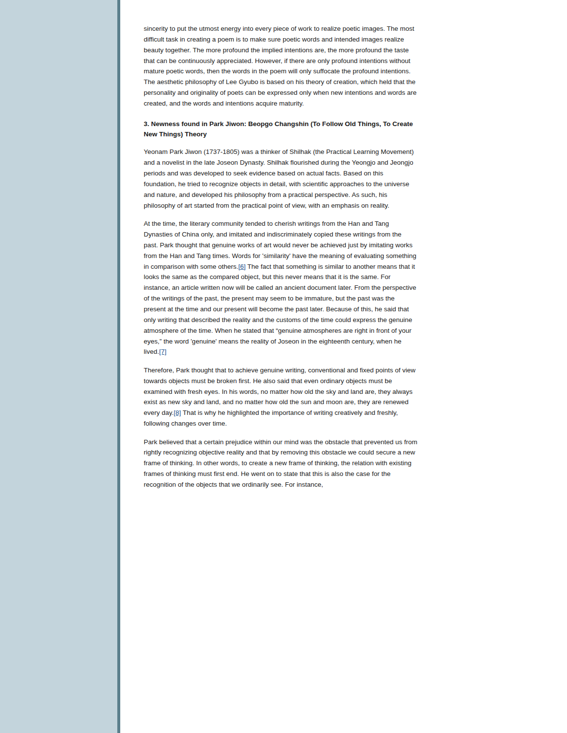sincerity to put the utmost energy into every piece of work to realize poetic images. The most difficult task in creating a poem is to make sure poetic words and intended images realize beauty together. The more profound the implied intentions are, the more profound the taste that can be continuously appreciated. However, if there are only profound intentions without mature poetic words, then the words in the poem will only suffocate the profound intentions. The aesthetic philosophy of Lee Gyubo is based on his theory of creation, which held that the personality and originality of poets can be expressed only when new intentions and words are created, and the words and intentions acquire maturity.
3. Newness found in Park Jiwon: Beopgo Changshin (To Follow Old Things, To Create New Things) Theory
Yeonam Park Jiwon (1737-1805) was a thinker of Shilhak (the Practical Learning Movement) and a novelist in the late Joseon Dynasty. Shilhak flourished during the Yeongjo and Jeongjo periods and was developed to seek evidence based on actual facts. Based on this foundation, he tried to recognize objects in detail, with scientific approaches to the universe and nature, and developed his philosophy from a practical perspective. As such, his philosophy of art started from the practical point of view, with an emphasis on reality.
At the time, the literary community tended to cherish writings from the Han and Tang Dynasties of China only, and imitated and indiscriminately copied these writings from the past. Park thought that genuine works of art would never be achieved just by imitating works from the Han and Tang times. Words for 'similarity' have the meaning of evaluating something in comparison with some others.[6] The fact that something is similar to another means that it looks the same as the compared object, but this never means that it is the same. For instance, an article written now will be called an ancient document later. From the perspective of the writings of the past, the present may seem to be immature, but the past was the present at the time and our present will become the past later. Because of this, he said that only writing that described the reality and the customs of the time could express the genuine atmosphere of the time. When he stated that “genuine atmospheres are right in front of your eyes,” the word 'genuine' means the reality of Joseon in the eighteenth century, when he lived.[7]
Therefore, Park thought that to achieve genuine writing, conventional and fixed points of view towards objects must be broken first. He also said that even ordinary objects must be examined with fresh eyes. In his words, no matter how old the sky and land are, they always exist as new sky and land, and no matter how old the sun and moon are, they are renewed every day.[8] That is why he highlighted the importance of writing creatively and freshly, following changes over time.
Park believed that a certain prejudice within our mind was the obstacle that prevented us from rightly recognizing objective reality and that by removing this obstacle we could secure a new frame of thinking. In other words, to create a new frame of thinking, the relation with existing frames of thinking must first end. He went on to state that this is also the case for the recognition of the objects that we ordinarily see. For instance,